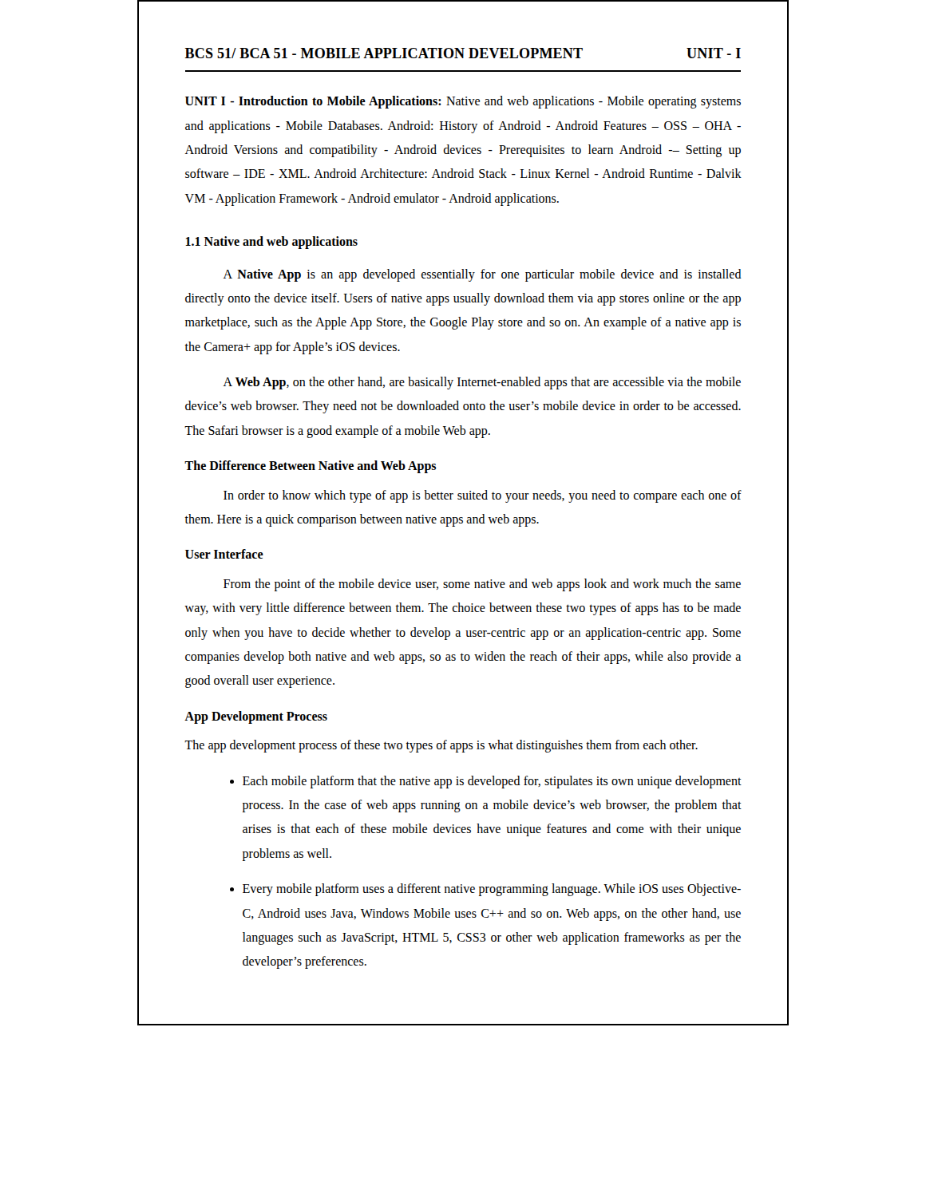BCS 51/ BCA 51 - MOBILE APPLICATION DEVELOPMENT UNIT - I
UNIT I - Introduction to Mobile Applications: Native and web applications - Mobile operating systems and applications - Mobile Databases. Android: History of Android - Android Features – OSS – OHA - Android Versions and compatibility - Android devices - Prerequisites to learn Android -– Setting up software – IDE - XML. Android Architecture: Android Stack - Linux Kernel - Android Runtime - Dalvik VM - Application Framework - Android emulator - Android applications.
1.1 Native and web applications
A Native App is an app developed essentially for one particular mobile device and is installed directly onto the device itself. Users of native apps usually download them via app stores online or the app marketplace, such as the Apple App Store, the Google Play store and so on. An example of a native app is the Camera+ app for Apple’s iOS devices.
A Web App, on the other hand, are basically Internet-enabled apps that are accessible via the mobile device’s web browser. They need not be downloaded onto the user’s mobile device in order to be accessed. The Safari browser is a good example of a mobile Web app.
The Difference Between Native and Web Apps
In order to know which type of app is better suited to your needs, you need to compare each one of them. Here is a quick comparison between native apps and web apps.
User Interface
From the point of the mobile device user, some native and web apps look and work much the same way, with very little difference between them. The choice between these two types of apps has to be made only when you have to decide whether to develop a user-centric app or an application-centric app. Some companies develop both native and web apps, so as to widen the reach of their apps, while also provide a good overall user experience.
App Development Process
The app development process of these two types of apps is what distinguishes them from each other.
Each mobile platform that the native app is developed for, stipulates its own unique development process. In the case of web apps running on a mobile device’s web browser, the problem that arises is that each of these mobile devices have unique features and come with their unique problems as well.
Every mobile platform uses a different native programming language. While iOS uses Objective-C, Android uses Java, Windows Mobile uses C++ and so on. Web apps, on the other hand, use languages such as JavaScript, HTML 5, CSS3 or other web application frameworks as per the developer’s preferences.